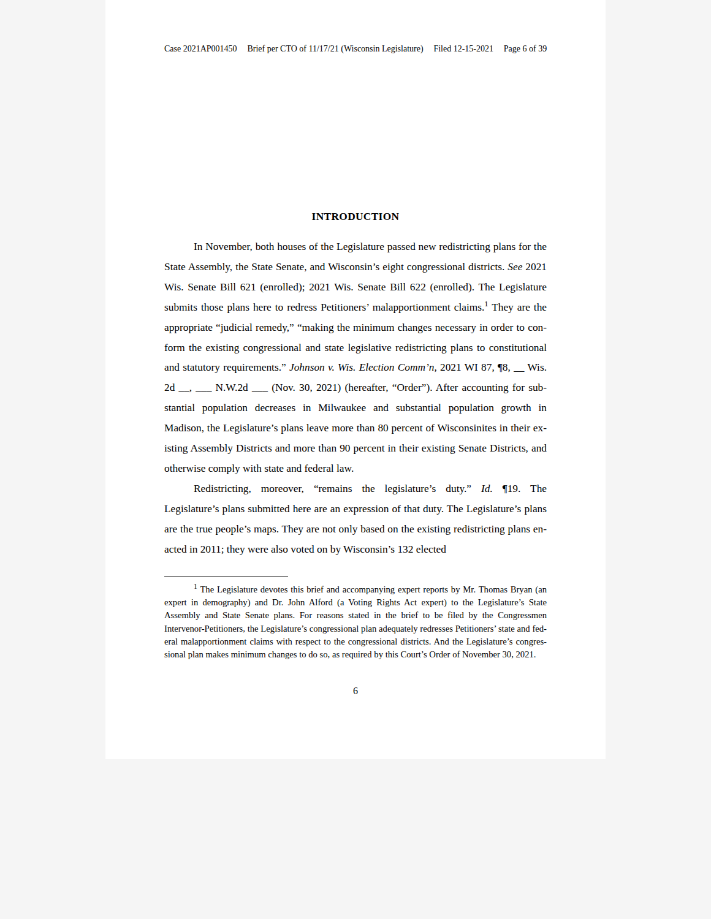Case 2021AP001450 Brief per CTO of 11/17/21 (Wisconsin Legislature) Filed 12-15-2021 Page 6 of 39
INTRODUCTION
In November, both houses of the Legislature passed new redistricting plans for the State Assembly, the State Senate, and Wisconsin’s eight congressional districts. See 2021 Wis. Senate Bill 621 (enrolled); 2021 Wis. Senate Bill 622 (enrolled). The Legislature submits those plans here to redress Petitioners’ malapportionment claims.1 They are the appropriate “judicial remedy,” “making the minimum changes necessary in order to conform the existing congressional and state legislative redistricting plans to constitutional and statutory requirements.” Johnson v. Wis. Election Comm’n, 2021 WI 87, ¶8, __ Wis. 2d __, ___ N.W.2d ___ (Nov. 30, 2021) (hereafter, “Order”). After accounting for substantial population decreases in Milwaukee and substantial population growth in Madison, the Legislature’s plans leave more than 80 percent of Wisconsinites in their existing Assembly Districts and more than 90 percent in their existing Senate Districts, and otherwise comply with state and federal law.
Redistricting, moreover, “remains the legislature’s duty.” Id. ¶19. The Legislature’s plans submitted here are an expression of that duty. The Legislature’s plans are the true people’s maps. They are not only based on the existing redistricting plans enacted in 2011; they were also voted on by Wisconsin’s 132 elected
1 The Legislature devotes this brief and accompanying expert reports by Mr. Thomas Bryan (an expert in demography) and Dr. John Alford (a Voting Rights Act expert) to the Legislature’s State Assembly and State Senate plans. For reasons stated in the brief to be filed by the Congressmen Intervenor-Petitioners, the Legislature’s congressional plan adequately redresses Petitioners’ state and federal malapportionment claims with respect to the congressional districts. And the Legislature’s congressional plan makes minimum changes to do so, as required by this Court’s Order of November 30, 2021.
6